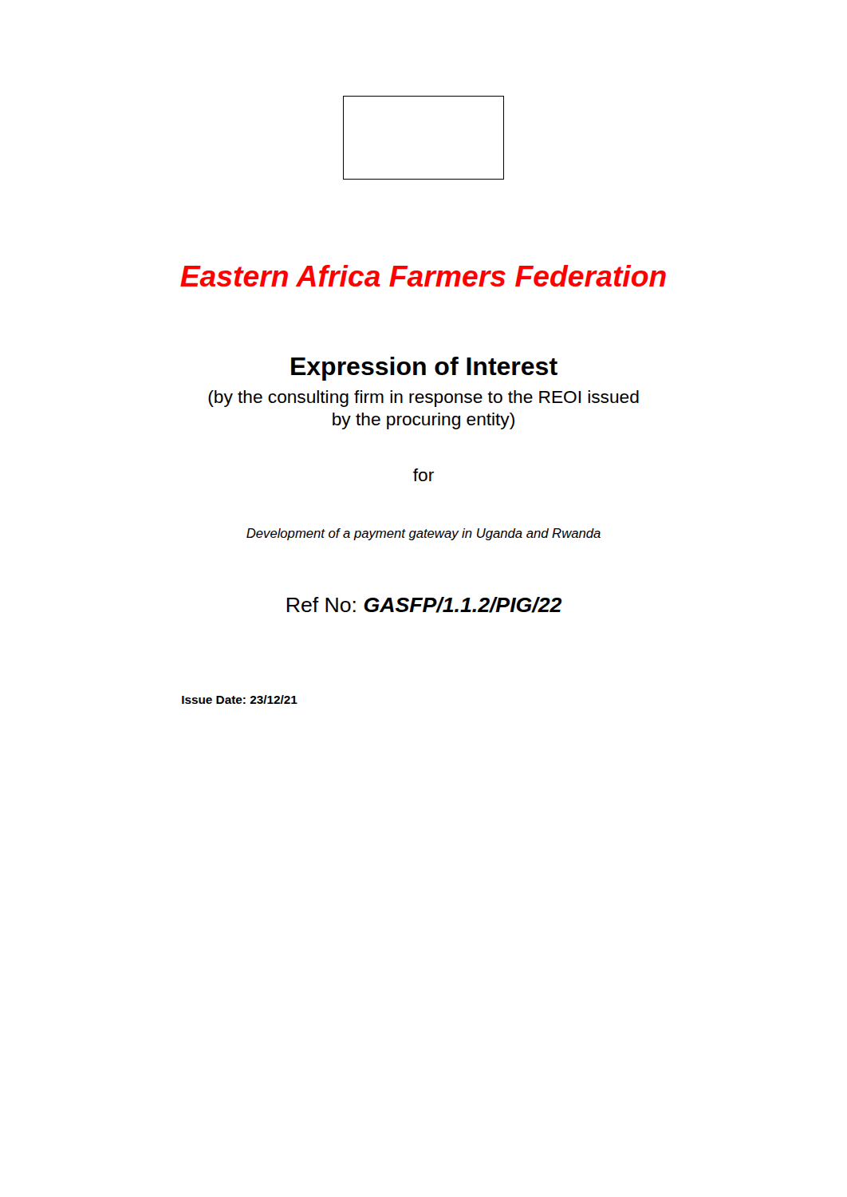EASTERN AFRICA FARMERS FEDERATION
EAFF
Home of all farmers in Eastern Africa
Eastern Africa Farmers Federation
Expression of Interest
(by the consulting firm in response to the REOI issued
by the procuring entity)
for
Development of a payment gateway in Uganda and Rwanda
Ref No: GASFP/1.1.2/PIG/22
Issue Date: 23/12/21